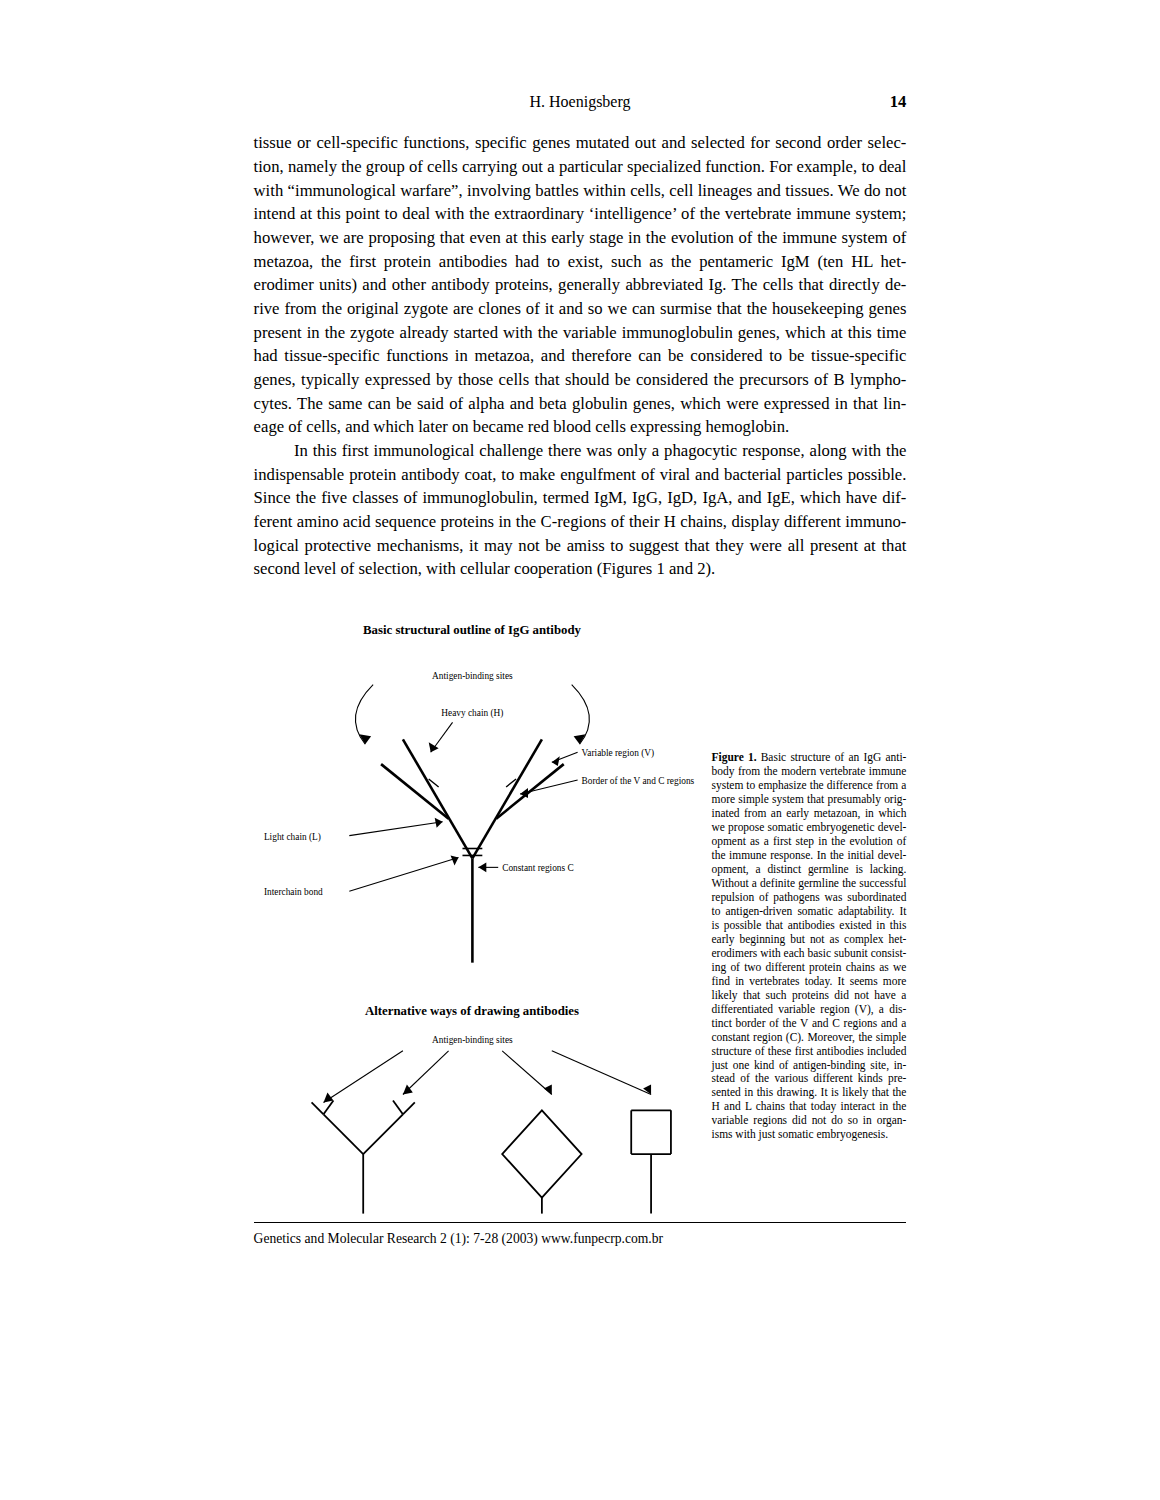H. Hoenigsberg 14
tissue or cell-specific functions, specific genes mutated out and selected for second order selection, namely the group of cells carrying out a particular specialized function. For example, to deal with “immunological warfare”, involving battles within cells, cell lineages and tissues. We do not intend at this point to deal with the extraordinary ‘intelligence’ of the vertebrate immune system; however, we are proposing that even at this early stage in the evolution of the immune system of metazoa, the first protein antibodies had to exist, such as the pentameric IgM (ten HL heterodimer units) and other antibody proteins, generally abbreviated Ig. The cells that directly derive from the original zygote are clones of it and so we can surmise that the housekeeping genes present in the zygote already started with the variable immunoglobulin genes, which at this time had tissue-specific functions in metazoa, and therefore can be considered to be tissue-specific genes, typically expressed by those cells that should be considered the precursors of B lymphocytes. The same can be said of alpha and beta globulin genes, which were expressed in that lineage of cells, and which later on became red blood cells expressing hemoglobin.
In this first immunological challenge there was only a phagocytic response, along with the indispensable protein antibody coat, to make engulfment of viral and bacterial particles possible. Since the five classes of immunoglobulin, termed IgM, IgG, IgD, IgA, and IgE, which have different amino acid sequence proteins in the C-regions of their H chains, display different immunological protective mechanisms, it may not be amiss to suggest that they were all present at that second level of selection, with cellular cooperation (Figures 1 and 2).
Basic structural outline of IgG antibody
Antigen-binding sites Heavy chain (H) Variable region (V) Border of the V and C regions Light chain (L) Constant regions C Interchain bond
Alternative ways of drawing antibodies
Antigen-binding sites
Figure 1. Basic structure of an IgG antibody from the modern vertebrate immune system to emphasize the difference from a more simple system that presumably originated from an early metazoan, in which we propose somatic embryogenetic development as a first step in the evolution of the immune response. In the initial development, a distinct germline is lacking. Without a definite germline the successful repulsion of pathogens was subordinated to antigen-driven somatic adaptability. It is possible that antibodies existed in this early beginning but not as complex heterodimers with each basic subunit consisting of two different protein chains as we find in vertebrates today. It seems more likely that such proteins did not have a differentiated variable region (V), a distinct border of the V and C regions and a constant region (C). Moreover, the simple structure of these first antibodies included just one kind of antigen-binding site, instead of the various different kinds presented in this drawing. It is likely that the H and L chains that today interact in the variable regions did not do so in organisms with just somatic embryogenesis.
Genetics and Molecular Research 2 (1): 7-28 (2003) www.funpecrp.com.br